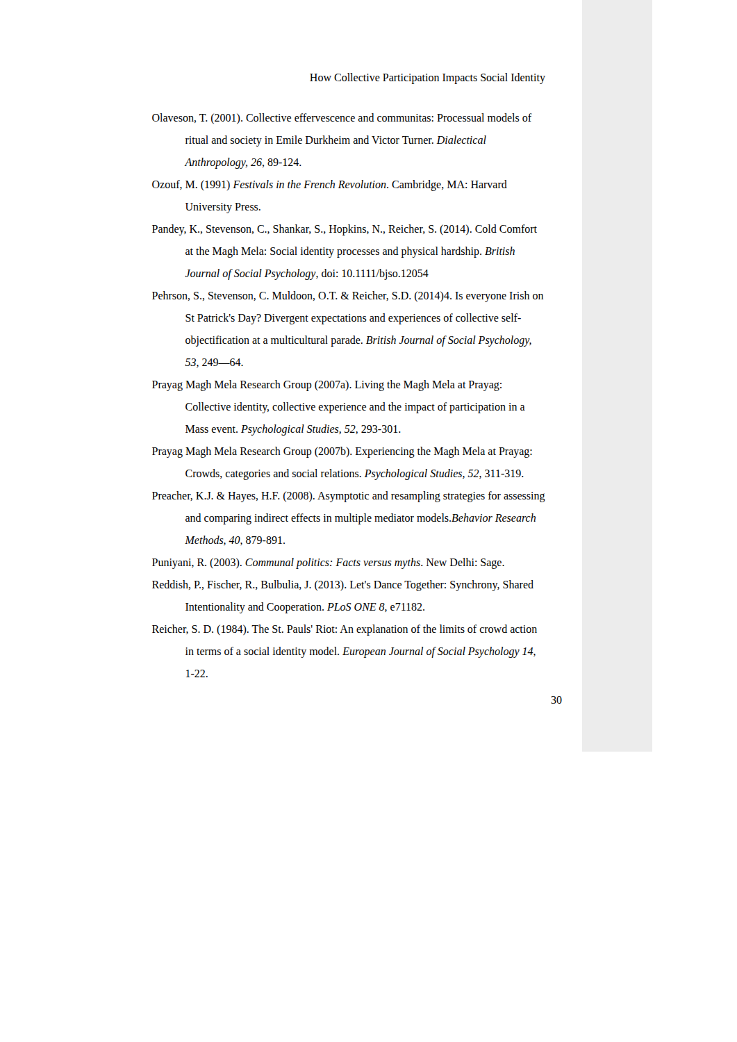How Collective Participation Impacts Social Identity
Olaveson, T. (2001). Collective effervescence and communitas: Processual models of ritual and society in Emile Durkheim and Victor Turner. Dialectical Anthropology, 26, 89-124.
Ozouf, M. (1991) Festivals in the French Revolution. Cambridge, MA: Harvard University Press.
Pandey, K., Stevenson, C., Shankar, S., Hopkins, N., Reicher, S. (2014). Cold Comfort at the Magh Mela: Social identity processes and physical hardship. British Journal of Social Psychology, doi: 10.1111/bjso.12054
Pehrson, S., Stevenson, C. Muldoon, O.T. & Reicher, S.D. (2014)4. Is everyone Irish on St Patrick's Day? Divergent expectations and experiences of collective self-objectification at a multicultural parade. British Journal of Social Psychology, 53, 249—64.
Prayag Magh Mela Research Group (2007a). Living the Magh Mela at Prayag: Collective identity, collective experience and the impact of participation in a Mass event. Psychological Studies, 52, 293-301.
Prayag Magh Mela Research Group (2007b). Experiencing the Magh Mela at Prayag: Crowds, categories and social relations. Psychological Studies, 52, 311-319.
Preacher, K.J. & Hayes, H.F. (2008). Asymptotic and resampling strategies for assessing and comparing indirect effects in multiple mediator models.Behavior Research Methods, 40, 879-891.
Puniyani, R. (2003). Communal politics: Facts versus myths. New Delhi: Sage.
Reddish, P., Fischer, R., Bulbulia, J. (2013). Let's Dance Together: Synchrony, Shared Intentionality and Cooperation. PLoS ONE 8, e71182.
Reicher, S. D. (1984). The St. Pauls' Riot: An explanation of the limits of crowd action in terms of a social identity model. European Journal of Social Psychology 14, 1-22.
30